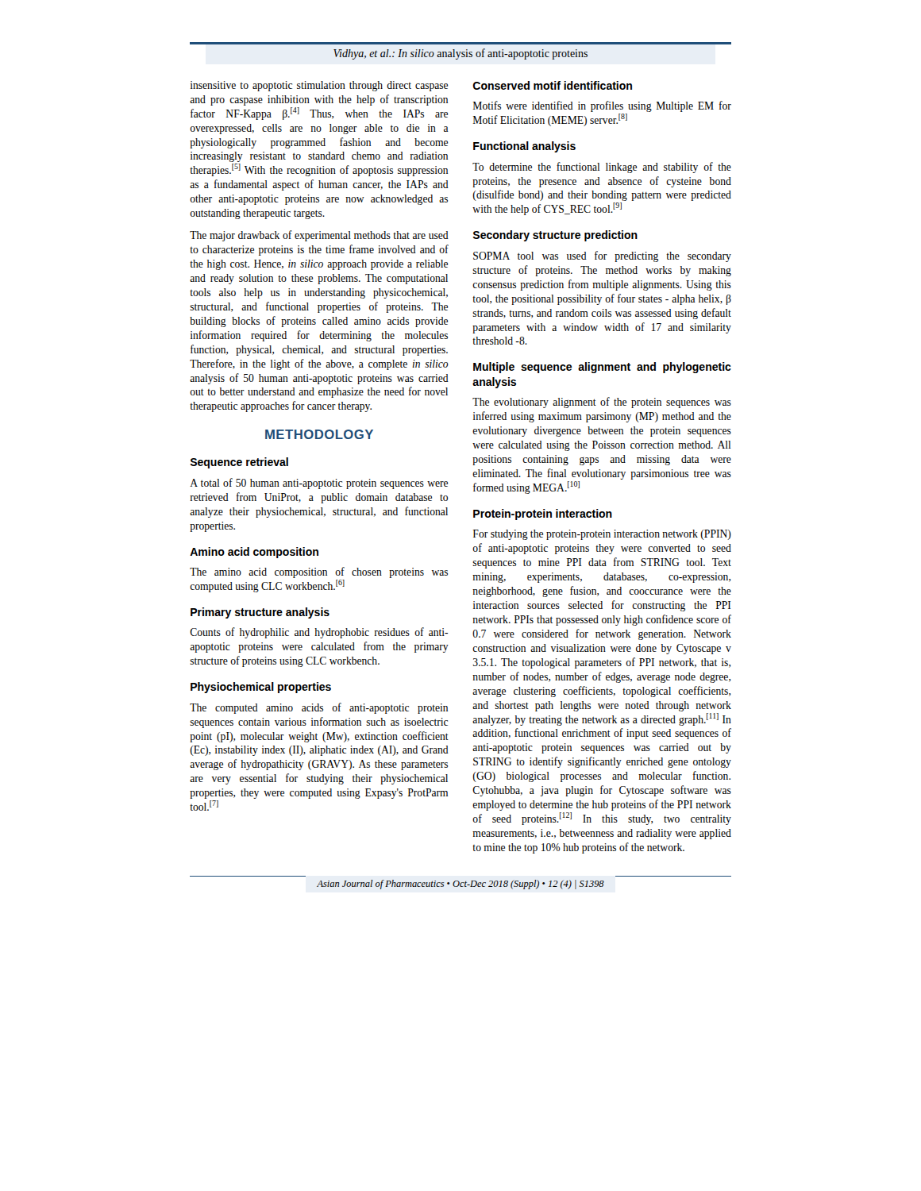Vidhya, et al.: In silico analysis of anti-apoptotic proteins
insensitive to apoptotic stimulation through direct caspase and pro caspase inhibition with the help of transcription factor NF-Kappa β.[4] Thus, when the IAPs are overexpressed, cells are no longer able to die in a physiologically programmed fashion and become increasingly resistant to standard chemo and radiation therapies.[5] With the recognition of apoptosis suppression as a fundamental aspect of human cancer, the IAPs and other anti-apoptotic proteins are now acknowledged as outstanding therapeutic targets.
The major drawback of experimental methods that are used to characterize proteins is the time frame involved and of the high cost. Hence, in silico approach provide a reliable and ready solution to these problems. The computational tools also help us in understanding physicochemical, structural, and functional properties of proteins. The building blocks of proteins called amino acids provide information required for determining the molecules function, physical, chemical, and structural properties. Therefore, in the light of the above, a complete in silico analysis of 50 human anti-apoptotic proteins was carried out to better understand and emphasize the need for novel therapeutic approaches for cancer therapy.
METHODOLOGY
Sequence retrieval
A total of 50 human anti-apoptotic protein sequences were retrieved from UniProt, a public domain database to analyze their physiochemical, structural, and functional properties.
Amino acid composition
The amino acid composition of chosen proteins was computed using CLC workbench.[6]
Primary structure analysis
Counts of hydrophilic and hydrophobic residues of anti-apoptotic proteins were calculated from the primary structure of proteins using CLC workbench.
Physiochemical properties
The computed amino acids of anti-apoptotic protein sequences contain various information such as isoelectric point (pI), molecular weight (Mw), extinction coefficient (Ec), instability index (II), aliphatic index (AI), and Grand average of hydropathicity (GRAVY). As these parameters are very essential for studying their physiochemical properties, they were computed using Expasy's ProtParm tool.[7]
Conserved motif identification
Motifs were identified in profiles using Multiple EM for Motif Elicitation (MEME) server.[8]
Functional analysis
To determine the functional linkage and stability of the proteins, the presence and absence of cysteine bond (disulfide bond) and their bonding pattern were predicted with the help of CYS_REC tool.[9]
Secondary structure prediction
SOPMA tool was used for predicting the secondary structure of proteins. The method works by making consensus prediction from multiple alignments. Using this tool, the positional possibility of four states - alpha helix, β strands, turns, and random coils was assessed using default parameters with a window width of 17 and similarity threshold -8.
Multiple sequence alignment and phylogenetic analysis
The evolutionary alignment of the protein sequences was inferred using maximum parsimony (MP) method and the evolutionary divergence between the protein sequences were calculated using the Poisson correction method. All positions containing gaps and missing data were eliminated. The final evolutionary parsimonious tree was formed using MEGA.[10]
Protein-protein interaction
For studying the protein-protein interaction network (PPIN) of anti-apoptotic proteins they were converted to seed sequences to mine PPI data from STRING tool. Text mining, experiments, databases, co-expression, neighborhood, gene fusion, and cooccurance were the interaction sources selected for constructing the PPI network. PPIs that possessed only high confidence score of 0.7 were considered for network generation. Network construction and visualization were done by Cytoscape v 3.5.1. The topological parameters of PPI network, that is, number of nodes, number of edges, average node degree, average clustering coefficients, topological coefficients, and shortest path lengths were noted through network analyzer, by treating the network as a directed graph.[11] In addition, functional enrichment of input seed sequences of anti-apoptotic protein sequences was carried out by STRING to identify significantly enriched gene ontology (GO) biological processes and molecular function. Cytohubba, a java plugin for Cytoscape software was employed to determine the hub proteins of the PPI network of seed proteins.[12] In this study, two centrality measurements, i.e., betweenness and radiality were applied to mine the top 10% hub proteins of the network.
Asian Journal of Pharmaceutics • Oct-Dec 2018 (Suppl) • 12 (4) | S1398